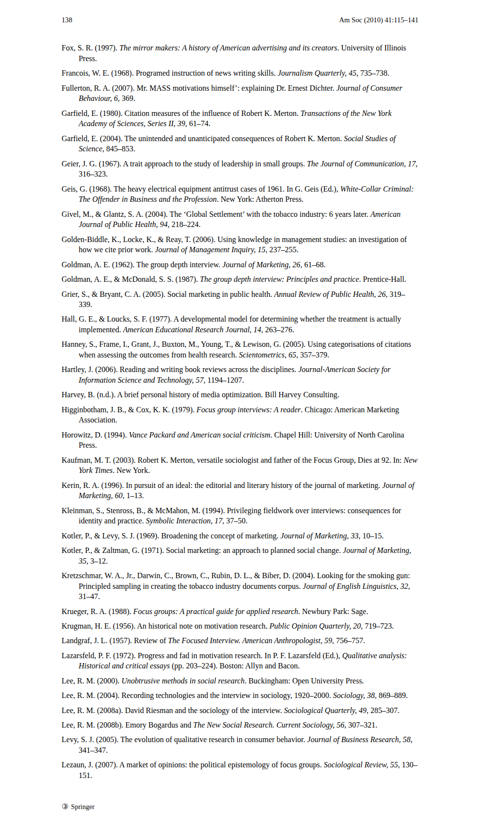138 Am Soc (2010) 41:115–141
Fox, S. R. (1997). The mirror makers: A history of American advertising and its creators. University of Illinois Press.
Francois, W. E. (1968). Programed instruction of news writing skills. Journalism Quarterly, 45, 735–738.
Fullerton, R. A. (2007). Mr. MASS motivations himself’: explaining Dr. Ernest Dichter. Journal of Consumer Behaviour, 6, 369.
Garfield, E. (1980). Citation measures of the influence of Robert K. Merton. Transactions of the New York Academy of Sciences, Series II, 39, 61–74.
Garfield, E. (2004). The unintended and unanticipated consequences of Robert K. Merton. Social Studies of Science, 845–853.
Geier, J. G. (1967). A trait approach to the study of leadership in small groups. The Journal of Communication, 17, 316–323.
Geis, G. (1968). The heavy electrical equipment antitrust cases of 1961. In G. Geis (Ed.), White-Collar Criminal: The Offender in Business and the Profession. New York: Atherton Press.
Givel, M., & Glantz, S. A. (2004). The ‘Global Settlement’ with the tobacco industry: 6 years later. American Journal of Public Health, 94, 218–224.
Golden-Biddle, K., Locke, K., & Reay, T. (2006). Using knowledge in management studies: an investigation of how we cite prior work. Journal of Management Inquiry, 15, 237–255.
Goldman, A. E. (1962). The group depth interview. Journal of Marketing, 26, 61–68.
Goldman, A. E., & McDonald, S. S. (1987). The group depth interview: Principles and practice. Prentice-Hall.
Grier, S., & Bryant, C. A. (2005). Social marketing in public health. Annual Review of Public Health, 26, 319–339.
Hall, G. E., & Loucks, S. F. (1977). A developmental model for determining whether the treatment is actually implemented. American Educational Research Journal, 14, 263–276.
Hanney, S., Frame, I., Grant, J., Buxton, M., Young, T., & Lewison, G. (2005). Using categorisations of citations when assessing the outcomes from health research. Scientometrics, 65, 357–379.
Hartley, J. (2006). Reading and writing book reviews across the disciplines. Journal-American Society for Information Science and Technology, 57, 1194–1207.
Harvey, B. (n.d.). A brief personal history of media optimization. Bill Harvey Consulting.
Higginbotham, J. B., & Cox, K. K. (1979). Focus group interviews: A reader. Chicago: American Marketing Association.
Horowitz, D. (1994). Vance Packard and American social criticism. Chapel Hill: University of North Carolina Press.
Kaufman, M. T. (2003). Robert K. Merton, versatile sociologist and father of the Focus Group, Dies at 92. In: New York Times. New York.
Kerin, R. A. (1996). In pursuit of an ideal: the editorial and literary history of the journal of marketing. Journal of Marketing, 60, 1–13.
Kleinman, S., Stenross, B., & McMahon, M. (1994). Privileging fieldwork over interviews: consequences for identity and practice. Symbolic Interaction, 17, 37–50.
Kotler, P., & Levy, S. J. (1969). Broadening the concept of marketing. Journal of Marketing, 33, 10–15.
Kotler, P., & Zaltman, G. (1971). Social marketing: an approach to planned social change. Journal of Marketing, 35, 3–12.
Kretzschmar, W. A., Jr., Darwin, C., Brown, C., Rubin, D. L., & Biber, D. (2004). Looking for the smoking gun: Principled sampling in creating the tobacco industry documents corpus. Journal of English Linguistics, 32, 31–47.
Krueger, R. A. (1988). Focus groups: A practical guide for applied research. Newbury Park: Sage.
Krugman, H. E. (1956). An historical note on motivation research. Public Opinion Quarterly, 20, 719–723.
Landgraf, J. L. (1957). Review of The Focused Interview. American Anthropologist, 59, 756–757.
Lazarsfeld, P. F. (1972). Progress and fad in motivation research. In P. F. Lazarsfeld (Ed.), Qualitative analysis: Historical and critical essays (pp. 203–224). Boston: Allyn and Bacon.
Lee, R. M. (2000). Unobtrusive methods in social research. Buckingham: Open University Press.
Lee, R. M. (2004). Recording technologies and the interview in sociology, 1920–2000. Sociology, 38, 869–889.
Lee, R. M. (2008a). David Riesman and the sociology of the interview. Sociological Quarterly, 49, 285–307.
Lee, R. M. (2008b). Emory Bogardus and The New Social Research. Current Sociology, 56, 307–321.
Levy, S. J. (2005). The evolution of qualitative research in consumer behavior. Journal of Business Research, 58, 341–347.
Lezaun, J. (2007). A market of opinions: the political epistemology of focus groups. Sociological Review, 55, 130–151.
③ Springer